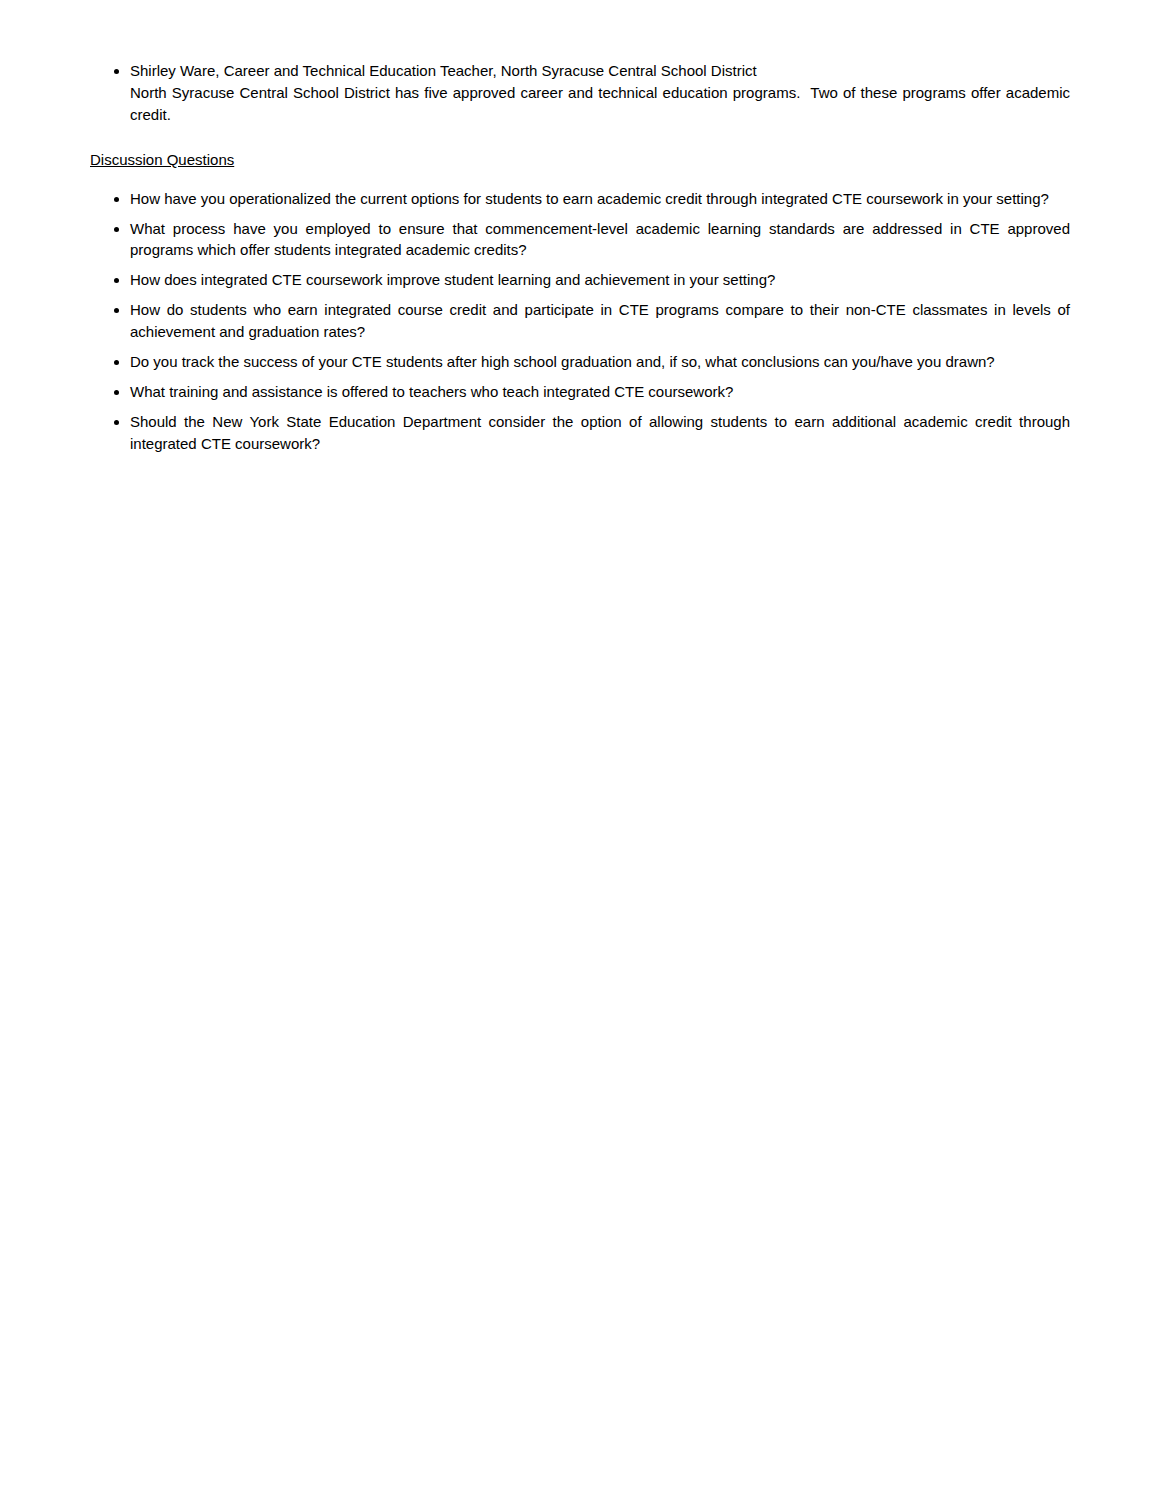Shirley Ware, Career and Technical Education Teacher, North Syracuse Central School District
North Syracuse Central School District has five approved career and technical education programs. Two of these programs offer academic credit.
Discussion Questions
How have you operationalized the current options for students to earn academic credit through integrated CTE coursework in your setting?
What process have you employed to ensure that commencement-level academic learning standards are addressed in CTE approved programs which offer students integrated academic credits?
How does integrated CTE coursework improve student learning and achievement in your setting?
How do students who earn integrated course credit and participate in CTE programs compare to their non-CTE classmates in levels of achievement and graduation rates?
Do you track the success of your CTE students after high school graduation and, if so, what conclusions can you/have you drawn?
What training and assistance is offered to teachers who teach integrated CTE coursework?
Should the New York State Education Department consider the option of allowing students to earn additional academic credit through integrated CTE coursework?